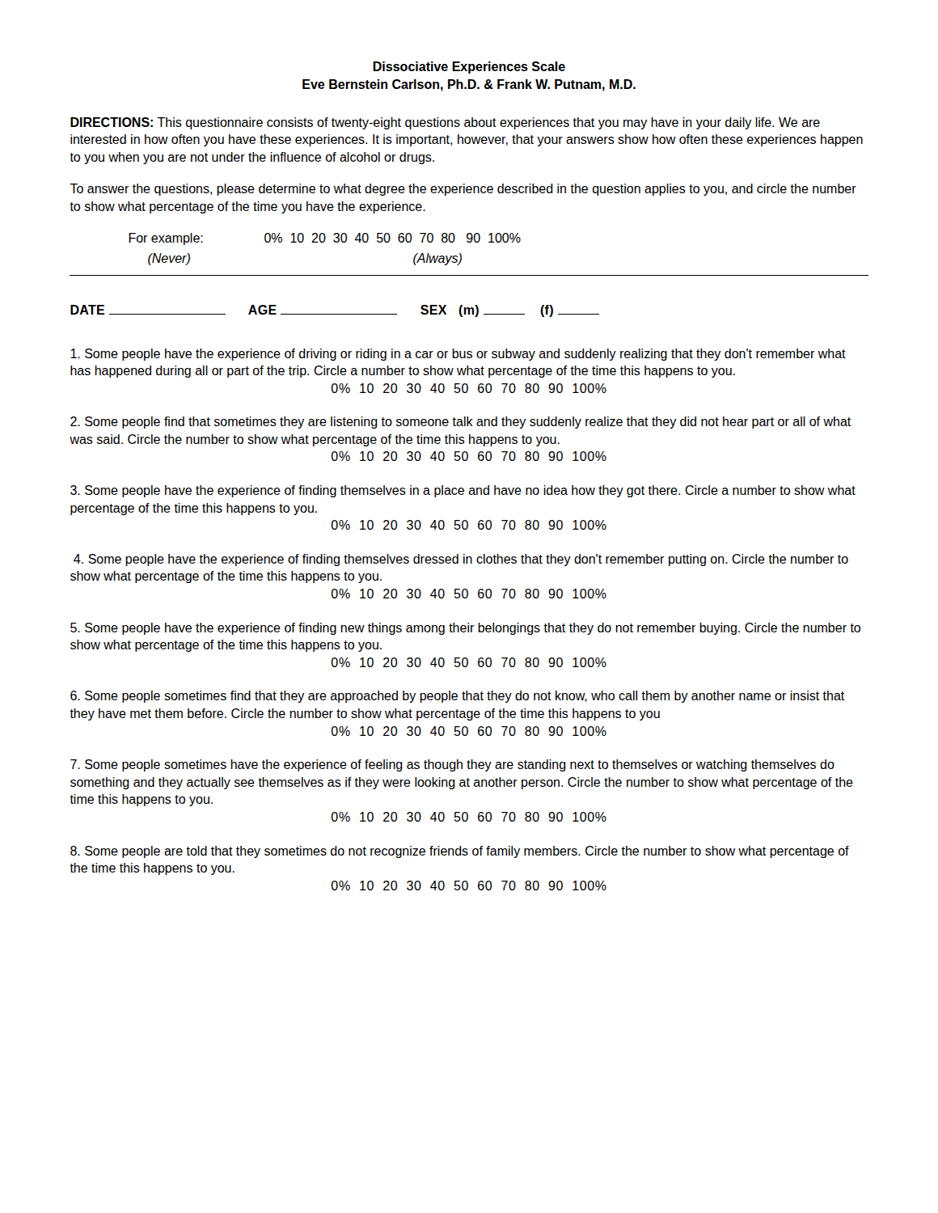Dissociative Experiences Scale Eve Bernstein Carlson, Ph.D. & Frank W. Putnam, M.D.
DIRECTIONS: This questionnaire consists of twenty-eight questions about experiences that you may have in your daily life. We are interested in how often you have these experiences. It is important, however, that your answers show how often these experiences happen to you when you are not under the influence of alcohol or drugs.
To answer the questions, please determine to what degree the experience described in the question applies to you, and circle the number to show what percentage of the time you have the experience.
For example: 0% 10 20 30 40 50 60 70 80 90 100%
(Never)(Always)
DATE AGE SEX (m) (f)
1. Some people have the experience of driving or riding in a car or bus or subway and suddenly realizing that they don't remember what has happened during all or part of the trip. Circle a number to show what percentage of the time this happens to you.
0% 10 20 30 40 50 60 70 80 90 100%
2. Some people find that sometimes they are listening to someone talk and they suddenly realize that they did not hear part or all of what was said. Circle the number to show what percentage of the time this happens to you.
0% 10 20 30 40 50 60 70 80 90 100%
3. Some people have the experience of finding themselves in a place and have no idea how they got there. Circle a number to show what percentage of the time this happens to you.
0% 10 20 30 40 50 60 70 80 90 100%
4. Some people have the experience of finding themselves dressed in clothes that they don't remember putting on. Circle the number to show what percentage of the time this happens to you.
0% 10 20 30 40 50 60 70 80 90 100%
5. Some people have the experience of finding new things among their belongings that they do not remember buying. Circle the number to show what percentage of the time this happens to you.
0% 10 20 30 40 50 60 70 80 90 100%
6. Some people sometimes find that they are approached by people that they do not know, who call them by another name or insist that they have met them before. Circle the number to show what percentage of the time this happens to you
0% 10 20 30 40 50 60 70 80 90 100%
7. Some people sometimes have the experience of feeling as though they are standing next to themselves or watching themselves do something and they actually see themselves as if they were looking at another person. Circle the number to show what percentage of the time this happens to you.
0% 10 20 30 40 50 60 70 80 90 100%
8. Some people are told that they sometimes do not recognize friends of family members. Circle the number to show what percentage of the time this happens to you.
0% 10 20 30 40 50 60 70 80 90 100%